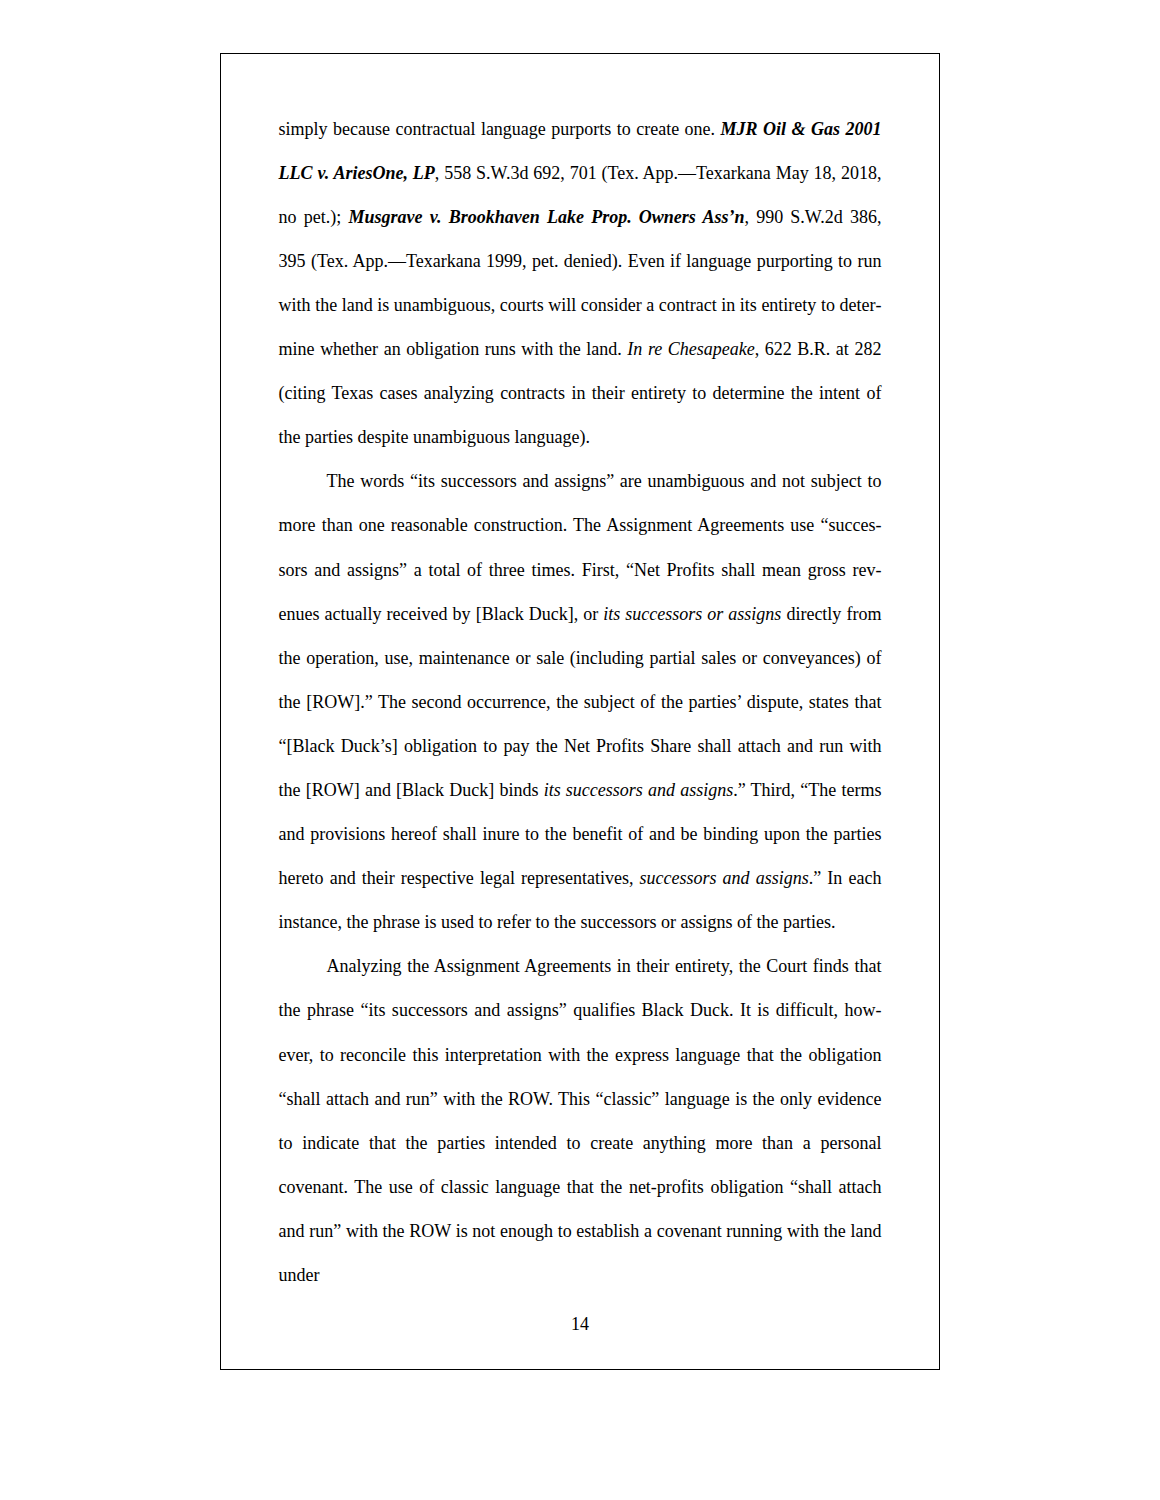simply because contractual language purports to create one. MJR Oil & Gas 2001 LLC v. AriesOne, LP, 558 S.W.3d 692, 701 (Tex. App.—Texarkana May 18, 2018, no pet.); Musgrave v. Brookhaven Lake Prop. Owners Ass’n, 990 S.W.2d 386, 395 (Tex. App.—Texarkana 1999, pet. denied). Even if language purporting to run with the land is unambiguous, courts will consider a contract in its entirety to determine whether an obligation runs with the land. In re Chesapeake, 622 B.R. at 282 (citing Texas cases analyzing contracts in their entirety to determine the intent of the parties despite unambiguous language).
The words “its successors and assigns” are unambiguous and not subject to more than one reasonable construction. The Assignment Agreements use “successors and assigns” a total of three times. First, “Net Profits shall mean gross revenues actually received by [Black Duck], or its successors or assigns directly from the operation, use, maintenance or sale (including partial sales or conveyances) of the [ROW].” The second occurrence, the subject of the parties’ dispute, states that “[Black Duck’s] obligation to pay the Net Profits Share shall attach and run with the [ROW] and [Black Duck] binds its successors and assigns.” Third, “The terms and provisions hereof shall inure to the benefit of and be binding upon the parties hereto and their respective legal representatives, successors and assigns.” In each instance, the phrase is used to refer to the successors or assigns of the parties.
Analyzing the Assignment Agreements in their entirety, the Court finds that the phrase “its successors and assigns” qualifies Black Duck. It is difficult, however, to reconcile this interpretation with the express language that the obligation “shall attach and run” with the ROW. This “classic” language is the only evidence to indicate that the parties intended to create anything more than a personal covenant. The use of classic language that the net-profits obligation “shall attach and run” with the ROW is not enough to establish a covenant running with the land under
14